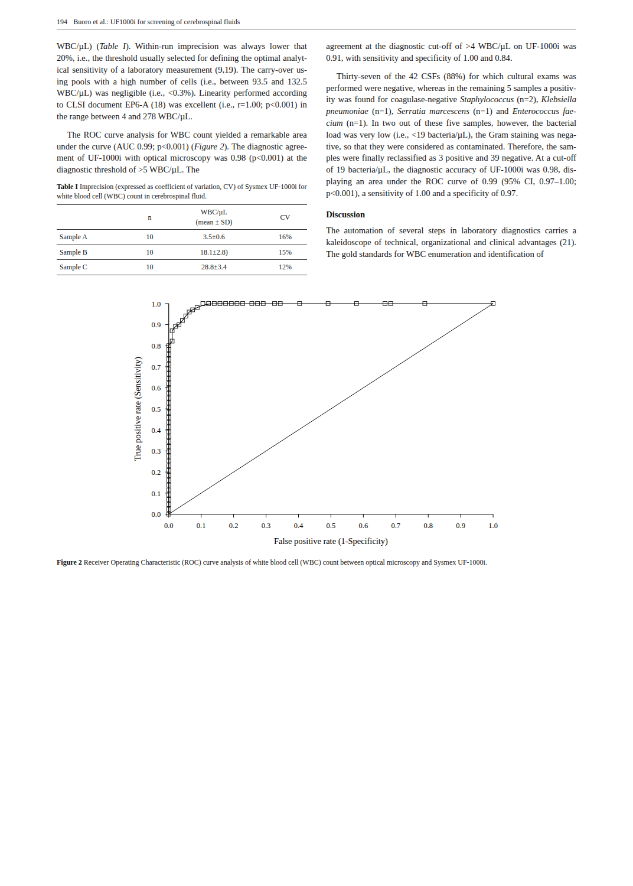194 Buoro et al.: UF1000i for screening of cerebrospinal fluids
WBC/µL) (Table I). Within-run imprecision was always lower that 20%, i.e., the threshold usually selected for defining the optimal analytical sensitivity of a laboratory measurement (9,19). The carry-over using pools with a high number of cells (i.e., between 93.5 and 132.5 WBC/µL) was negligible (i.e., <0.3%). Linearity performed according to CLSI document EP6-A (18) was excellent (i.e., r=1.00; p<0.001) in the range between 4 and 278 WBC/µL.
The ROC curve analysis for WBC count yielded a remarkable area under the curve (AUC 0.99; p<0.001) (Figure 2). The diagnostic agreement of UF-1000i with optical microscopy was 0.98 (p<0.001) at the diagnostic threshold of >5 WBC/µL. The
Table I Imprecision (expressed as coefficient of variation, CV) of Sysmex UF-1000i for white blood cell (WBC) count in cerebrospinal fluid.
| | n | WBC/µL (mean ± SD) | CV |
| --- | --- | --- | --- |
| Sample A | 10 | 3.5±0.6 | 16% |
| Sample B | 10 | 18.1±2.8) | 15% |
| Sample C | 10 | 28.8±3.4 | 12% |
agreement at the diagnostic cut-off of >4 WBC/µL on UF-1000i was 0.91, with sensitivity and specificity of 1.00 and 0.84.
Thirty-seven of the 42 CSFs (88%) for which cultural exams was performed were negative, whereas in the remaining 5 samples a positivity was found for coagulase-negative Staphylococcus (n=2), Klebsiella pneumoniae (n=1), Serratia marcescens (n=1) and Enterococcus faecium (n=1). In two out of these five samples, however, the bacterial load was very low (i.e., <19 bacteria/µL), the Gram staining was negative, so that they were considered as contaminated. Therefore, the samples were finally reclassified as 3 positive and 39 negative. At a cut-off of 19 bacteria/µL, the diagnostic accuracy of UF-1000i was 0.98, displaying an area under the ROC curve of 0.99 (95% CI, 0.97–1.00; p<0.001), a sensitivity of 1.00 and a specificity of 0.97.
Discussion
The automation of several steps in laboratory diagnostics carries a kaleidoscope of technical, organizational and clinical advantages (21). The gold standards for WBC enumeration and identification of
0.0 0.1 0.2 0.3 0.4 0.5 0.6 0.7 0.8 0.9 1.0 0.0 0.1 0.2 0.3 0.4 0.5 0.6 0.7 0.8 0.9 1.0 False positive rate (1-Specificity) True positive rate (Sensitivity)
Figure 2 Receiver Operating Characteristic (ROC) curve analysis of white blood cell (WBC) count between optical microscopy and Sysmex UF-1000i.